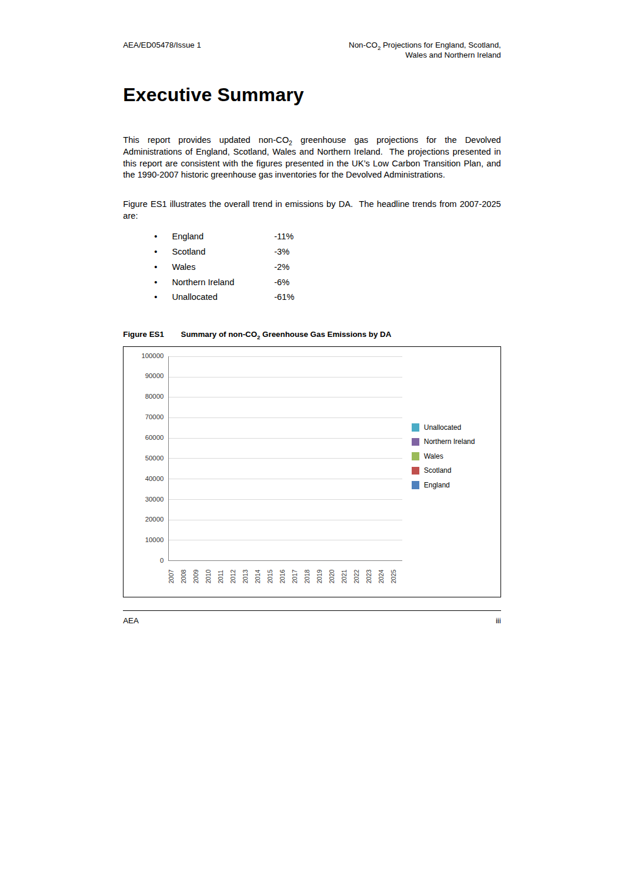AEA/ED05478/Issue 1
Non-CO2 Projections for England, Scotland,
Wales and Northern Ireland
Executive Summary
This report provides updated non-CO2 greenhouse gas projections for the Devolved Administrations of England, Scotland, Wales and Northern Ireland. The projections presented in this report are consistent with the figures presented in the UK’s Low Carbon Transition Plan, and the 1990-2007 historic greenhouse gas inventories for the Devolved Administrations.
Figure ES1 illustrates the overall trend in emissions by DA. The headline trends from 2007-2025 are:
England-11%
Scotland-3%
Wales-2%
Northern Ireland-6%
Unallocated-61%
Figure ES1 Summary of non-CO2 Greenhouse Gas Emissions by DA
100000 90000 80000 70000 60000 50000 40000 30000 20000 10000 0
2007
2008
2009
2010
2011
2012
2013
2014
2015
2016
2017
2018
2019
2020
2021
2022
2023
2024
2025
Unallocated
Northern Ireland
Wales
Scotland
England
AEA
iii